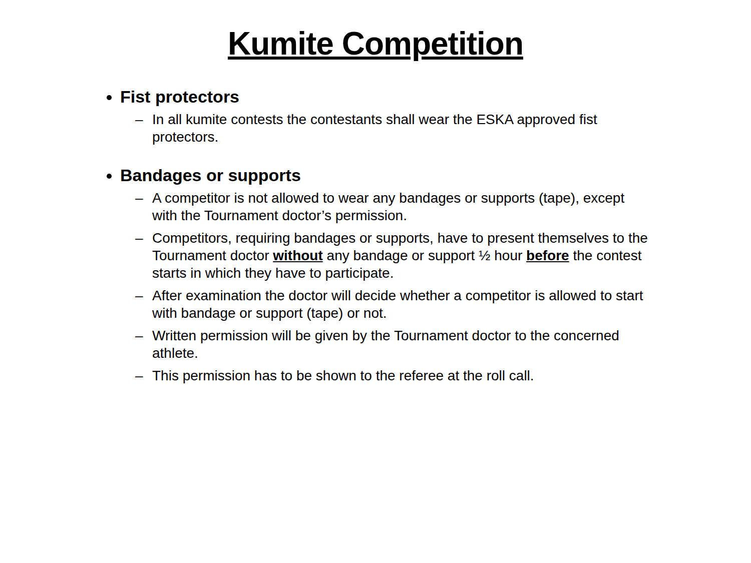Kumite Competition
Fist protectors
In all kumite contests the contestants shall wear the ESKA approved fist protectors.
Bandages or supports
A competitor is not allowed to wear any bandages or supports (tape), except with the Tournament doctor’s permission.
Competitors, requiring bandages or supports, have to present themselves to the Tournament doctor without any bandage or support ½ hour before the contest starts in which they have to participate.
After examination the doctor will decide whether a competitor is allowed to start with bandage or support (tape) or not.
Written permission will be given by the Tournament doctor to the concerned athlete.
This permission has to be shown to the referee at the roll call.